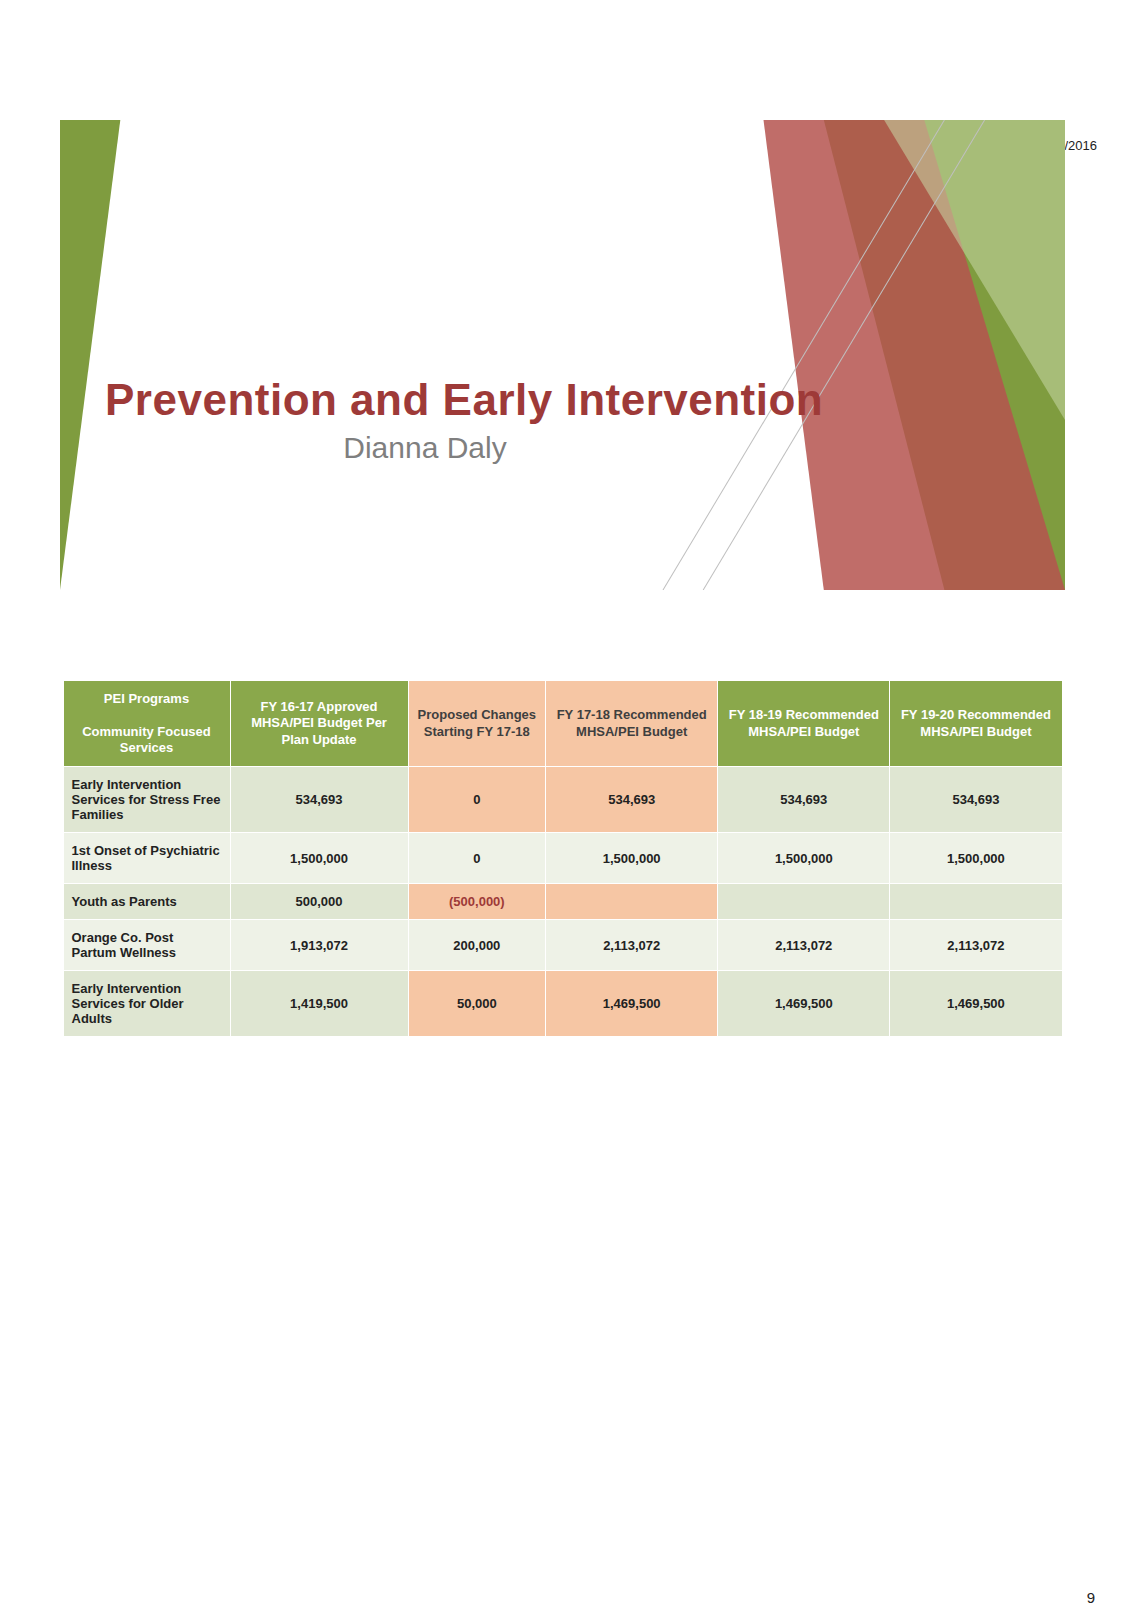12/2/2016
Prevention and Early Intervention
Dianna Daly
| PEI Programs Community Focused Services | FY 16-17 Approved MHSA/PEI Budget Per Plan Update | Proposed Changes Starting FY 17-18 | FY 17-18 Recommended MHSA/PEI Budget | FY 18-19 Recommended MHSA/PEI Budget | FY 19-20 Recommended MHSA/PEI Budget |
| --- | --- | --- | --- | --- | --- |
| Early Intervention Services for Stress Free Families | 534,693 | 0 | 534,693 | 534,693 | 534,693 |
| 1st Onset of Psychiatric Illness | 1,500,000 | 0 | 1,500,000 | 1,500,000 | 1,500,000 |
| Youth as Parents | 500,000 | (500,000) | | | |
| Orange Co. Post Partum Wellness | 1,913,072 | 200,000 | 2,113,072 | 2,113,072 | 2,113,072 |
| Early Intervention Services for Older Adults | 1,419,500 | 50,000 | 1,469,500 | 1,469,500 | 1,469,500 |
9